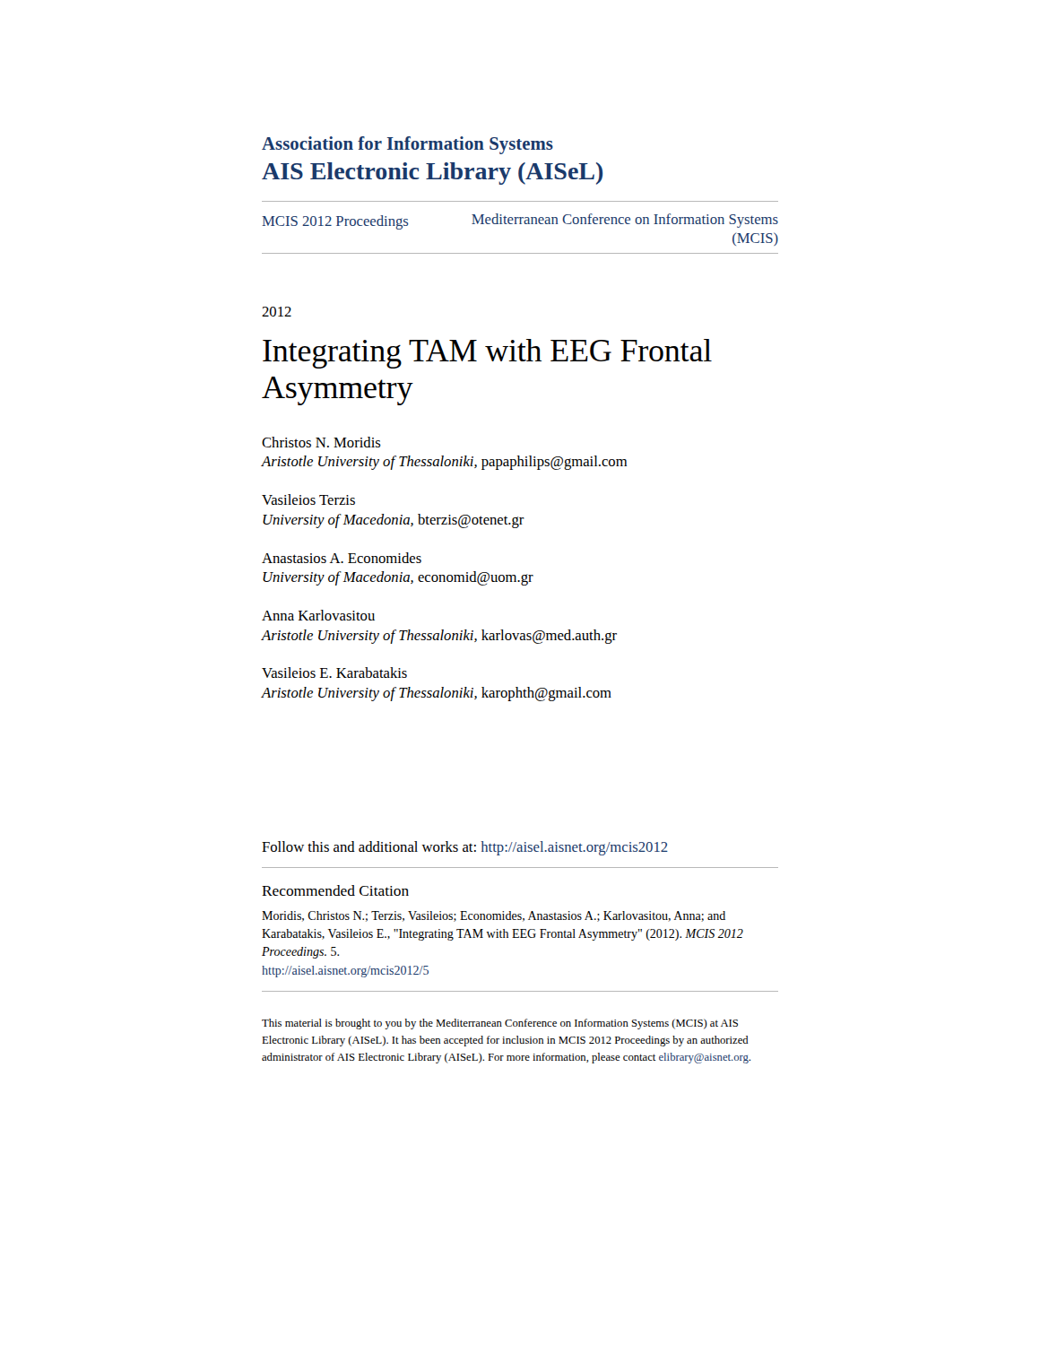Association for Information Systems
AIS Electronic Library (AISeL)
MCIS 2012 Proceedings
Mediterranean Conference on Information Systems
(MCIS)
2012
Integrating TAM with EEG Frontal Asymmetry
Christos N. Moridis Aristotle University of Thessaloniki, papaphilips@gmail.com
Vasileios Terzis University of Macedonia, bterzis@otenet.gr
Anastasios A. Economides University of Macedonia, economid@uom.gr
Anna Karlovasitou Aristotle University of Thessaloniki, karlovas@med.auth.gr
Vasileios E. Karabatakis Aristotle University of Thessaloniki, karophth@gmail.com
Follow this and additional works at: http://aisel.aisnet.org/mcis2012
Recommended Citation
Moridis, Christos N.; Terzis, Vasileios; Economides, Anastasios A.; Karlovasitou, Anna; and Karabatakis, Vasileios E., "Integrating TAM with EEG Frontal Asymmetry" (2012). MCIS 2012 Proceedings. 5.
http://aisel.aisnet.org/mcis2012/5
This material is brought to you by the Mediterranean Conference on Information Systems (MCIS) at AIS Electronic Library (AISeL). It has been accepted for inclusion in MCIS 2012 Proceedings by an authorized administrator of AIS Electronic Library (AISeL). For more information, please contact elibrary@aisnet.org.